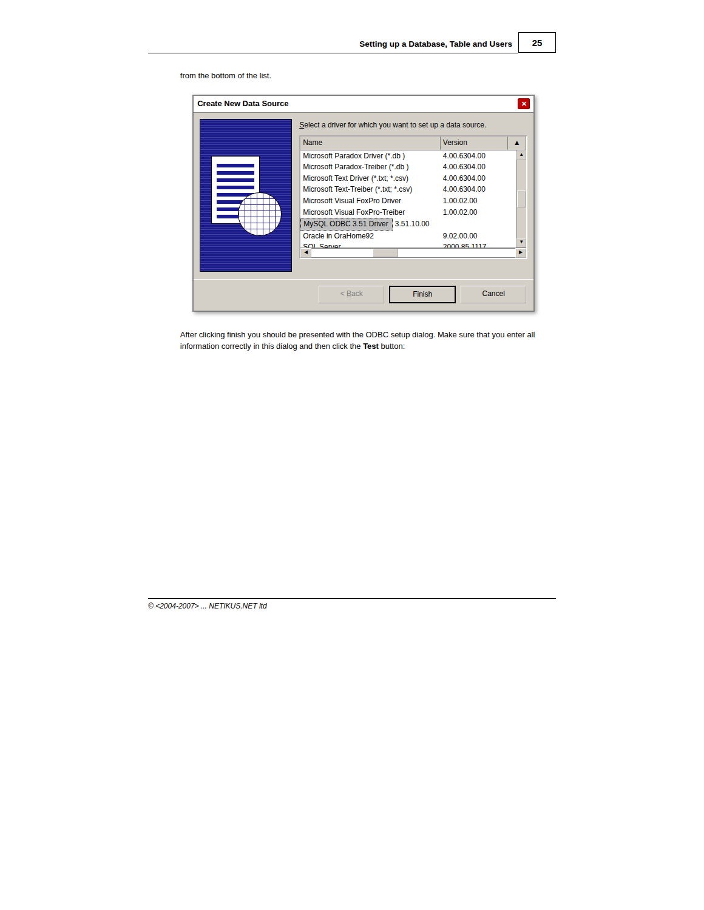Setting up a Database, Table and Users
25
from the bottom of the list.
Create New Data Source ✕
Select a driver for which you want to set up a data source.
Name
Version
▲
Microsoft Paradox Driver (*.db ) 4.00.6304.00
Microsoft Paradox-Treiber (*.db ) 4.00.6304.00
Microsoft Text Driver (*.txt; *.csv) 4.00.6304.00
Microsoft Text-Treiber (*.txt; *.csv) 4.00.6304.00
Microsoft Visual FoxPro Driver 1.00.02.00
Microsoft Visual FoxPro-Treiber 1.00.02.00
MySQL ODBC 3.51 Driver 3.51.10.00
Oracle in OraHome929.02.00.00
SQL Server 2000.85.1117.
▲
▼
◀
▶
< Back
Finish
Cancel
After clicking finish you should be presented with the ODBC setup dialog. Make sure that you enter all information correctly in this dialog and then click the Test button:
© <2004-2007> ... NETIKUS.NET ltd